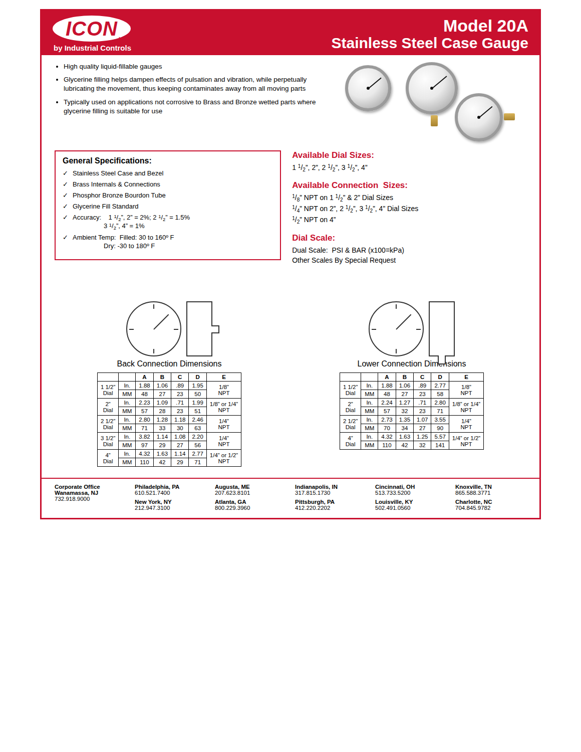➤ ICON ➤
by Industrial Controls
Model 20A
Stainless Steel Case Gauge
High quality liquid-fillable gauges
Glycerine filling helps dampen effects of pulsation and vibration, while perpetually lubricating the movement, thus keeping contaminates away from all moving parts
Typically used on applications not corrosive to Brass and Bronze wetted parts where glycerine filling is suitable for use
General Specifications:
Stainless Steel Case and Bezel
Brass Internals & Connections
Phosphor Bronze Bourdon Tube
Glycerine Fill Standard
Accuracy: 1 1/2”, 2” = 2%; 2 1/2” = 1.5% 3 1/2”, 4” = 1%
Ambient Temp: Filled: 30 to 160º F Dry: -30 to 180º F
Available Dial Sizes:
1 1/2”, 2”, 2 1/2”, 3 1/2”, 4”
Available Connection Sizes:
1/8” NPT on 1 1/2” & 2” Dial Sizes
1/4” NPT on 2”, 2 1/2”, 3 1/2”, 4” Dial Sizes
1/2” NPT on 4”
Dial Scale:
Dual Scale: PSI & BAR (x100=kPa)
Other Scales By Special Request
Back Connection Dimensions
| | | A | B | C | D | E |
| --- | --- | --- | --- | --- | --- | --- |
| 1 1/2” Dial | In. | 1.88 | 1.06 | .89 | 1.95 | 1/8” NPT |
| MM | 48 | 27 | 23 | 50 |
| 2” Dial | In. | 2.23 | 1.09 | .71 | 1.99 | 1/8” or 1/4” NPT |
| MM | 57 | 28 | 23 | 51 |
| 2 1/2” Dial | In. | 2.80 | 1.28 | 1.18 | 2.46 | 1/4” NPT |
| MM | 71 | 33 | 30 | 63 |
| 3 1/2” Dial | In. | 3.82 | 1.14 | 1.08 | 2.20 | 1/4” NPT |
| MM | 97 | 29 | 27 | 56 |
| 4” Dial | In. | 4.32 | 1.63 | 1.14 | 2.77 | 1/4” or 1/2” NPT |
| MM | 110 | 42 | 29 | 71 |
Lower Connection Dimensions
| | | A | B | C | D | E |
| --- | --- | --- | --- | --- | --- | --- |
| 1 1/2” Dial | In. | 1.88 | 1.06 | .89 | 2.77 | 1/8” NPT |
| MM | 48 | 27 | 23 | 58 |
| 2” Dial | In. | 2.24 | 1.27 | .71 | 2.80 | 1/8” or 1/4” NPT |
| MM | 57 | 32 | 23 | 71 |
| 2 1/2” Dial | In. | 2.73 | 1.35 | 1.07 | 3.55 | 1/4” NPT |
| MM | 70 | 34 | 27 | 90 |
| 4” Dial | In. | 4.32 | 1.63 | 1.25 | 5.57 | 1/4” or 1/2” NPT |
| MM | 110 | 42 | 32 | 141 |
Corporate Office
Wanamassa, NJ
732.918.9000
Philadelphia, PA
610.521.7400
New York, NY
212.947.3100
Augusta, ME
207.623.8101
Atlanta, GA
800.229.3960
Indianapolis, IN
317.815.1730
Pittsburgh, PA
412.220.2202
Cincinnati, OH
513.733.5200
Louisville, KY
502.491.0560
Knoxville, TN
865.588.3771
Charlotte, NC
704.845.9782